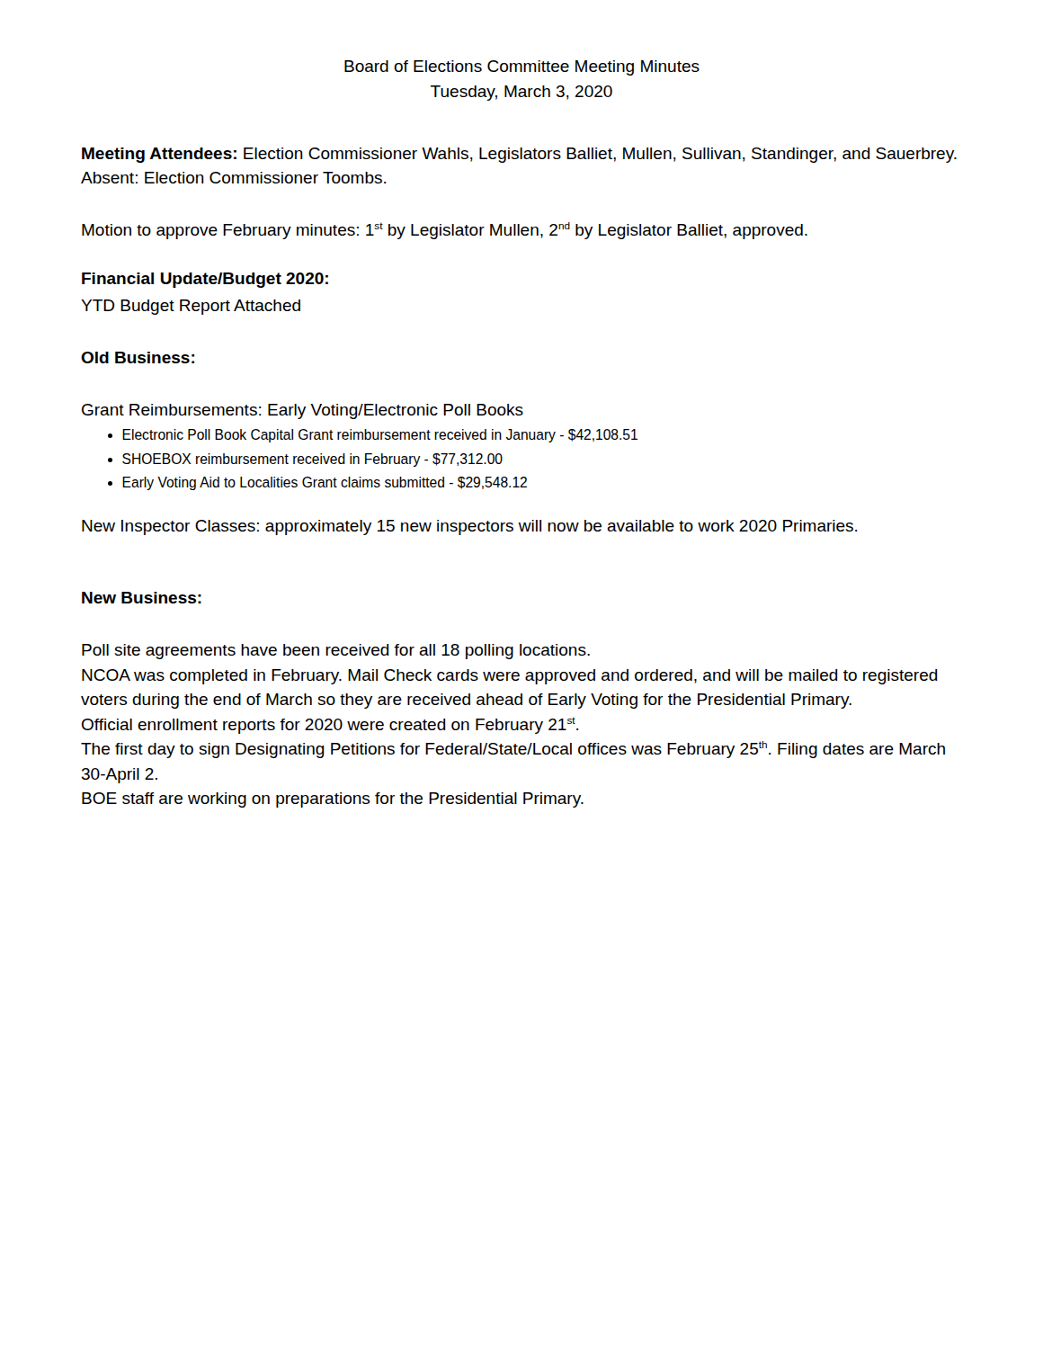Board of Elections Committee Meeting Minutes Tuesday, March 3, 2020
Meeting Attendees: Election Commissioner Wahls, Legislators Balliet, Mullen, Sullivan, Standinger, and Sauerbrey. Absent: Election Commissioner Toombs.
Motion to approve February minutes: 1st by Legislator Mullen, 2nd by Legislator Balliet, approved.
Financial Update/Budget 2020:
YTD Budget Report Attached
Old Business:
Grant Reimbursements: Early Voting/Electronic Poll Books
Electronic Poll Book Capital Grant reimbursement received in January - $42,108.51
SHOEBOX reimbursement received in February - $77,312.00
Early Voting Aid to Localities Grant claims submitted - $29,548.12
New Inspector Classes: approximately 15 new inspectors will now be available to work 2020 Primaries.
New Business:
Poll site agreements have been received for all 18 polling locations.
NCOA was completed in February. Mail Check cards were approved and ordered, and will be mailed to registered voters during the end of March so they are received ahead of Early Voting for the Presidential Primary.
Official enrollment reports for 2020 were created on February 21st.
The first day to sign Designating Petitions for Federal/State/Local offices was February 25th. Filing dates are March 30-April 2.
BOE staff are working on preparations for the Presidential Primary.